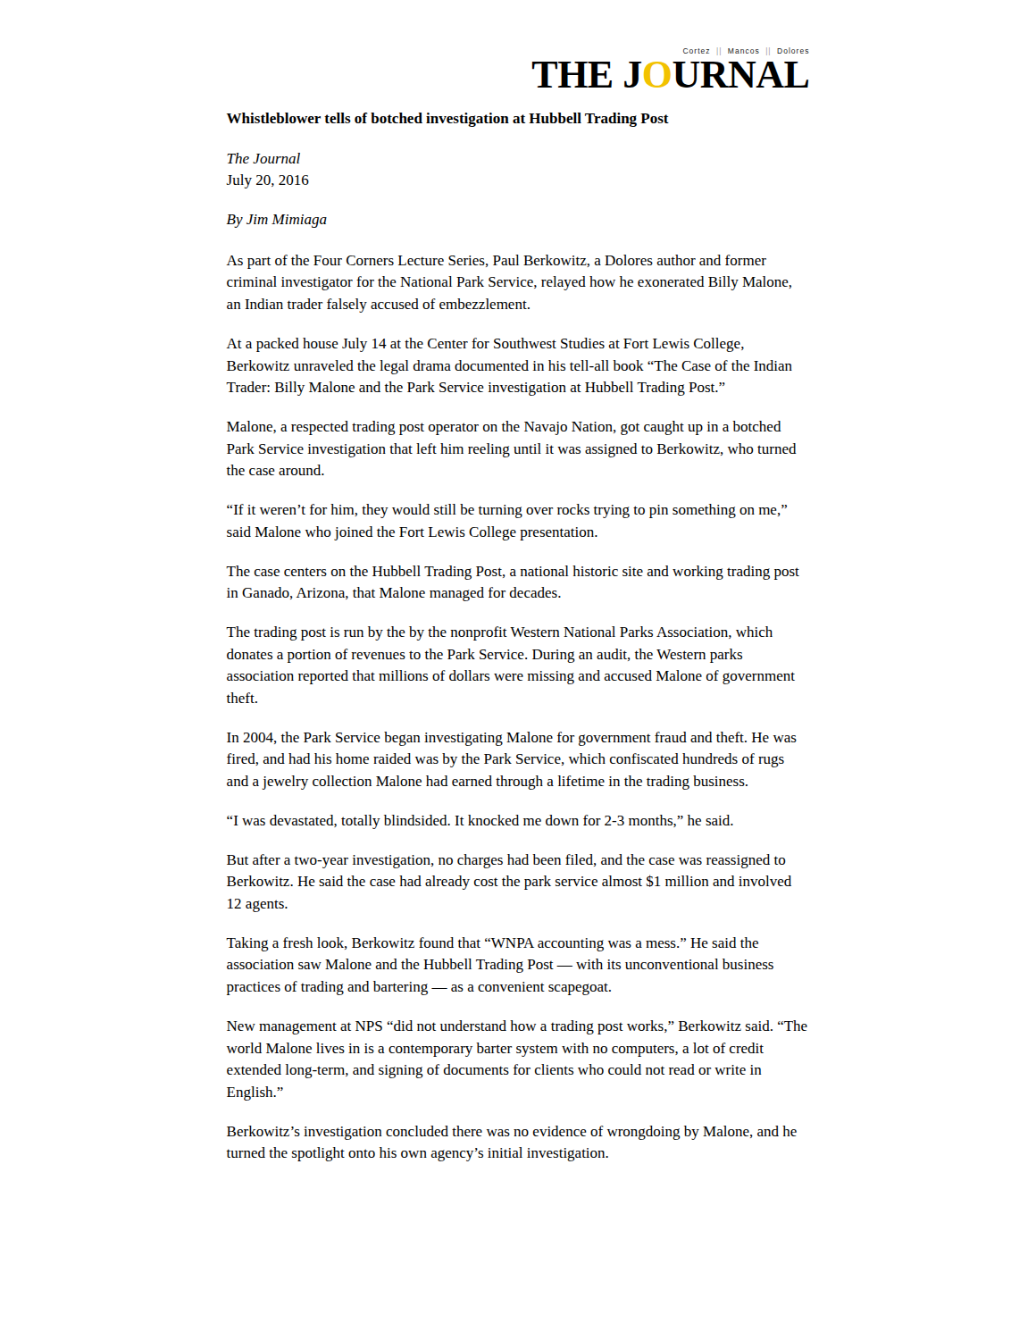Cortez || Mancos || Dolores
THE JOURNAL
Whistleblower tells of botched investigation at Hubbell Trading Post
The Journal July 20, 2016
By Jim Mimiaga
As part of the Four Corners Lecture Series, Paul Berkowitz, a Dolores author and former criminal investigator for the National Park Service, relayed how he exonerated Billy Malone, an Indian trader falsely accused of embezzlement.
At a packed house July 14 at the Center for Southwest Studies at Fort Lewis College, Berkowitz unraveled the legal drama documented in his tell-all book “The Case of the Indian Trader: Billy Malone and the Park Service investigation at Hubbell Trading Post.”
Malone, a respected trading post operator on the Navajo Nation, got caught up in a botched Park Service investigation that left him reeling until it was assigned to Berkowitz, who turned the case around.
“If it weren’t for him, they would still be turning over rocks trying to pin something on me,” said Malone who joined the Fort Lewis College presentation.
The case centers on the Hubbell Trading Post, a national historic site and working trading post in Ganado, Arizona, that Malone managed for decades.
The trading post is run by the by the nonprofit Western National Parks Association, which donates a portion of revenues to the Park Service. During an audit, the Western parks association reported that millions of dollars were missing and accused Malone of government theft.
In 2004, the Park Service began investigating Malone for government fraud and theft. He was fired, and had his home raided was by the Park Service, which confiscated hundreds of rugs and a jewelry collection Malone had earned through a lifetime in the trading business.
“I was devastated, totally blindsided. It knocked me down for 2-3 months,” he said.
But after a two-year investigation, no charges had been filed, and the case was reassigned to Berkowitz. He said the case had already cost the park service almost $1 million and involved 12 agents.
Taking a fresh look, Berkowitz found that “WNPA accounting was a mess.” He said the association saw Malone and the Hubbell Trading Post — with its unconventional business practices of trading and bartering — as a convenient scapegoat.
New management at NPS “did not understand how a trading post works,” Berkowitz said. “The world Malone lives in is a contemporary barter system with no computers, a lot of credit extended long-term, and signing of documents for clients who could not read or write in English.”
Berkowitz’s investigation concluded there was no evidence of wrongdoing by Malone, and he turned the spotlight onto his own agency’s initial investigation.